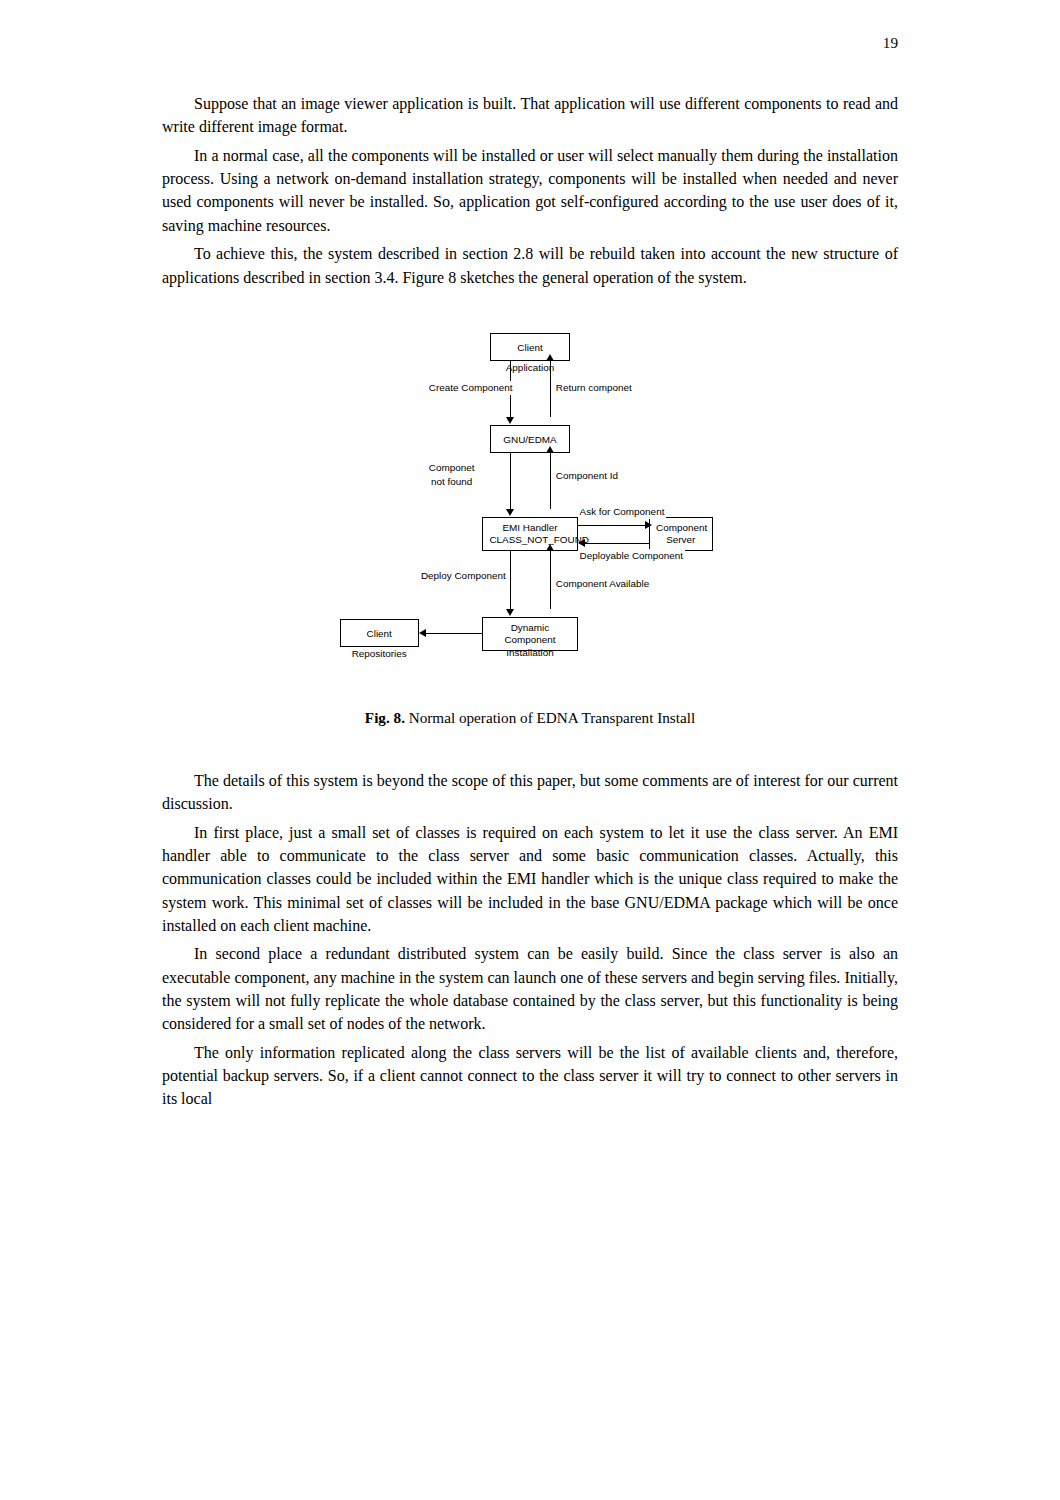19
Suppose that an image viewer application is built. That application will use different components to read and write different image format.
In a normal case, all the components will be installed or user will select manually them during the installation process. Using a network on-demand installation strategy, components will be installed when needed and never used components will never be installed. So, application got self-configured according to the use user does of it, saving machine resources.
To achieve this, the system described in section 2.8 will be rebuild taken into account the new structure of applications described in section 3.4. Figure 8 sketches the general operation of the system.
Client Application
GNU/EDMA
EMI Handler
CLASS_NOT_FOUND
Dynamic Component
Installation
Component
Server
Client Repositories
Create Component
Return componet
Componet
not found
Component Id
Ask for Component
Deployable Component
Deploy Component
Component Available
Fig. 8. Normal operation of EDNA Transparent Install
The details of this system is beyond the scope of this paper, but some comments are of interest for our current discussion.
In first place, just a small set of classes is required on each system to let it use the class server. An EMI handler able to communicate to the class server and some basic communication classes. Actually, this communication classes could be included within the EMI handler which is the unique class required to make the system work. This minimal set of classes will be included in the base GNU/EDMA package which will be once installed on each client machine.
In second place a redundant distributed system can be easily build. Since the class server is also an executable component, any machine in the system can launch one of these servers and begin serving files. Initially, the system will not fully replicate the whole database contained by the class server, but this functionality is being considered for a small set of nodes of the network.
The only information replicated along the class servers will be the list of available clients and, therefore, potential backup servers. So, if a client cannot connect to the class server it will try to connect to other servers in its local